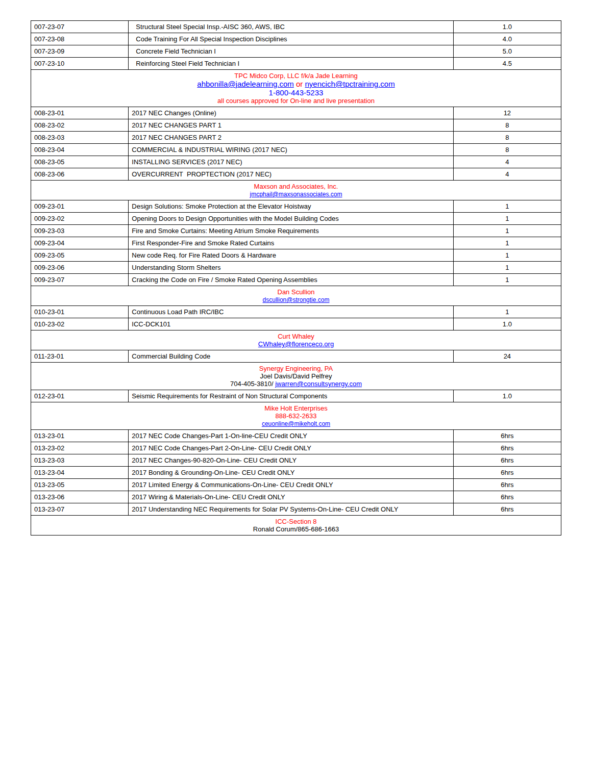| 007-23-07 | Structural Steel Special Insp.-AISC 360, AWS, IBC | 1.0 |
| 007-23-08 | Code Training For All Special Inspection Disciplines | 4.0 |
| 007-23-09 | Concrete Field Technician I | 5.0 |
| 007-23-10 | Reinforcing Steel Field Technician I | 4.5 |
| TPC Midco Corp, LLC f/k/a Jade Learning ahbonilla@jadelearning.com or nyencich@tpctraining.com 1-800-443-5233 all courses approved for On-line and live presentation |
| 008-23-01 | 2017 NEC Changes (Online) | 12 |
| 008-23-02 | 2017 NEC CHANGES PART 1 | 8 |
| 008-23-03 | 2017 NEC CHANGES PART 2 | 8 |
| 008-23-04 | COMMERCIAL & INDUSTRIAL WIRING (2017 NEC) | 8 |
| 008-23-05 | INSTALLING SERVICES (2017 NEC) | 4 |
| 008-23-06 | OVERCURRENT PROPTECTION (2017 NEC) | 4 |
| Maxson and Associates, Inc. jmcphail@maxsonassociates.com |
| 009-23-01 | Design Solutions: Smoke Protection at the Elevator Hoistway | 1 |
| 009-23-02 | Opening Doors to Design Opportunities with the Model Building Codes | 1 |
| 009-23-03 | Fire and Smoke Curtains: Meeting Atrium Smoke Requirements | 1 |
| 009-23-04 | First Responder-Fire and Smoke Rated Curtains | 1 |
| 009-23-05 | New code Req. for Fire Rated Doors & Hardware | 1 |
| 009-23-06 | Understanding Storm Shelters | 1 |
| 009-23-07 | Cracking the Code on Fire / Smoke Rated Opening Assemblies | 1 |
| Dan Scullion dscullion@strongtie.com |
| 010-23-01 | Continuous Load Path IRC/IBC | 1 |
| 010-23-02 | ICC-DCK101 | 1.0 |
| Curt Whaley CWhaley@florenceco.org |
| 011-23-01 | Commercial Building Code | 24 |
| Synergy Engineering, PA Joel Davis/David Pelfrey 704-405-3810/ jwarren@consultsynergy.com |
| 012-23-01 | Seismic Requirements for Restraint of Non Structural Components | 1.0 |
| Mike Holt Enterprises 888-632-2633 ceuonline@mikeholt.com |
| 013-23-01 | 2017 NEC Code Changes-Part 1-On-line-CEU Credit ONLY | 6hrs |
| 013-23-02 | 2017 NEC Code Changes-Part 2-On-Line- CEU Credit ONLY | 6hrs |
| 013-23-03 | 2017 NEC Changes-90-820-On-Line- CEU Credit ONLY | 6hrs |
| 013-23-04 | 2017 Bonding & Grounding-On-Line- CEU Credit ONLY | 6hrs |
| 013-23-05 | 2017 Limited Energy & Communications-On-Line- CEU Credit ONLY | 6hrs |
| 013-23-06 | 2017 Wiring & Materials-On-Line- CEU Credit ONLY | 6hrs |
| 013-23-07 | 2017 Understanding NEC Requirements for Solar PV Systems-On-Line- CEU Credit ONLY | 6hrs |
| ICC-Section 8 Ronald Corum/865-686-1663 |